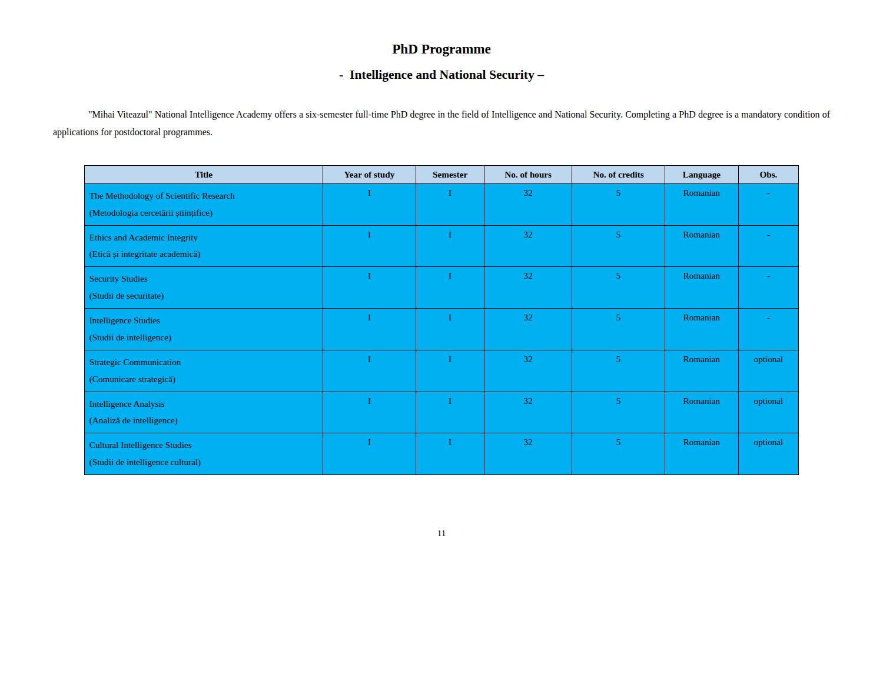PhD Programme
- Intelligence and National Security –
"Mihai Viteazul" National Intelligence Academy offers a six-semester full-time PhD degree in the field of Intelligence and National Security. Completing a PhD degree is a mandatory condition of applications for postdoctoral programmes.
| Title | Year of study | Semester | No. of hours | No. of credits | Language | Obs. |
| --- | --- | --- | --- | --- | --- | --- |
| The Methodology of Scientific Research (Metodologia cercetării științifice) | I | I | 32 | 5 | Romanian | - |
| Ethics and Academic Integrity (Etică și integritate academică) | I | I | 32 | 5 | Romanian | - |
| Security Studies (Studii de securitate) | I | I | 32 | 5 | Romanian | - |
| Intelligence Studies (Studii de intelligence) | I | I | 32 | 5 | Romanian | - |
| Strategic Communication (Comunicare strategică) | I | I | 32 | 5 | Romanian | optional |
| Intelligence Analysis (Analiză de intelligence) | I | I | 32 | 5 | Romanian | optional |
| Cultural Intelligence Studies (Studii de intelligence cultural) | I | I | 32 | 5 | Romanian | optional |
11